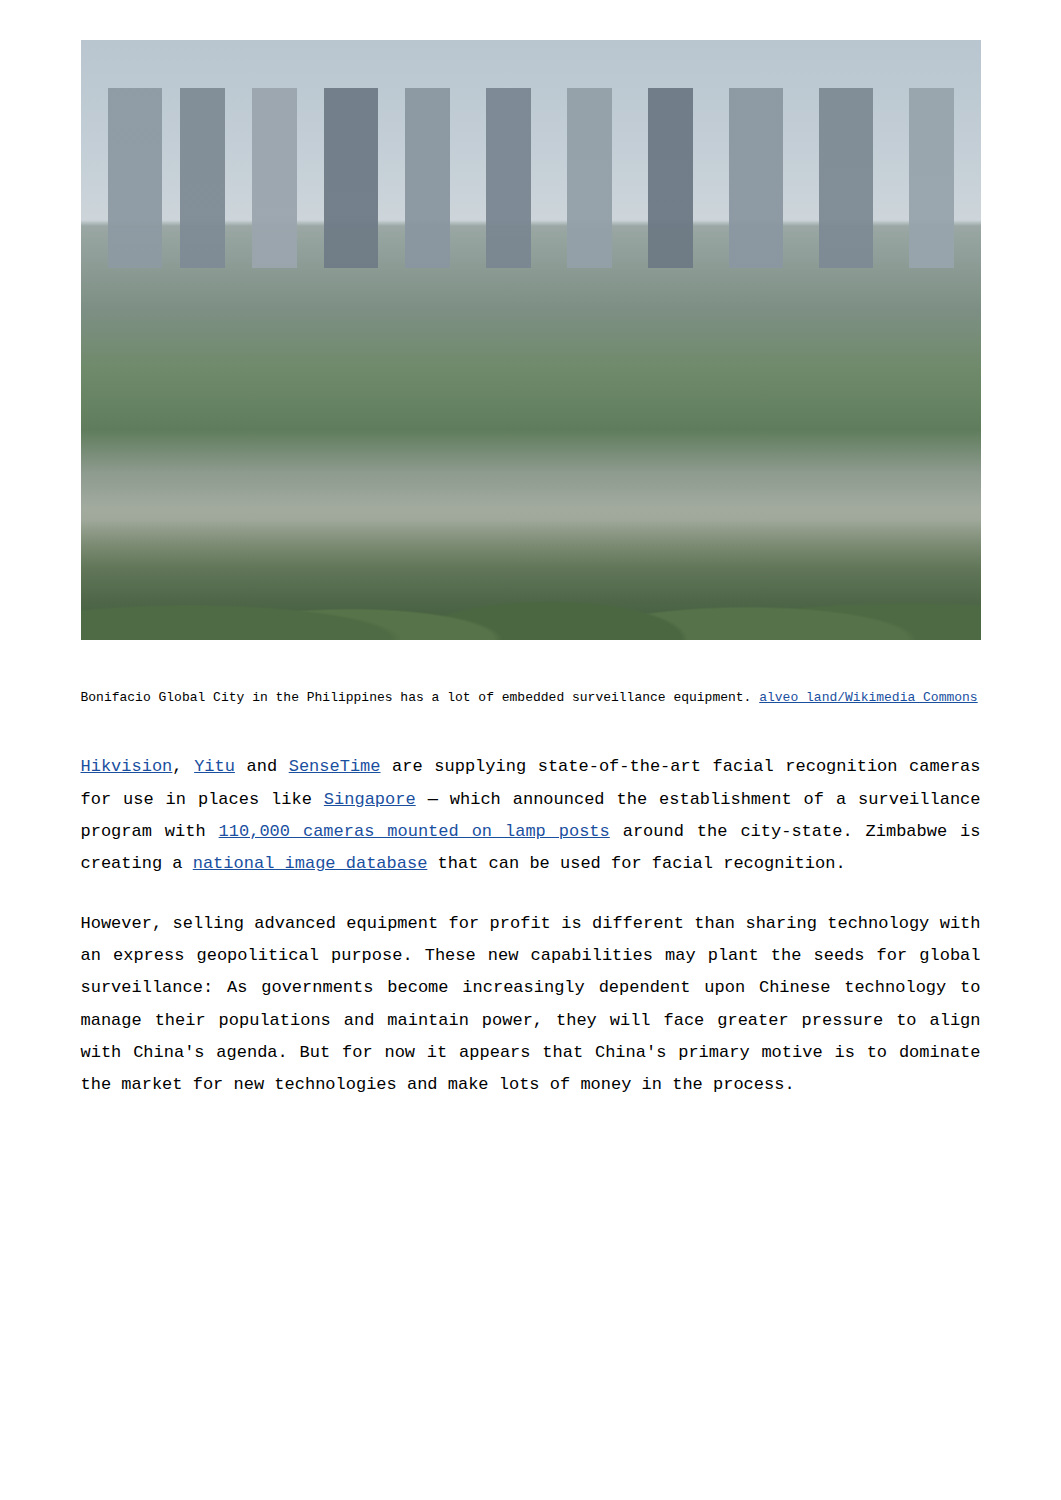Bonifacio Global City in the Philippines has a lot of embedded surveillance equipment. alveo land/Wikimedia Commons
Hikvision, Yitu and SenseTime are supplying state-of-the-art facial recognition cameras for use in places like Singapore — which announced the establishment of a surveillance program with 110,000 cameras mounted on lamp posts around the city-state. Zimbabwe is creating a national image database that can be used for facial recognition.
However, selling advanced equipment for profit is different than sharing technology with an express geopolitical purpose. These new capabilities may plant the seeds for global surveillance: As governments become increasingly dependent upon Chinese technology to manage their populations and maintain power, they will face greater pressure to align with China's agenda. But for now it appears that China's primary motive is to dominate the market for new technologies and make lots of money in the process.